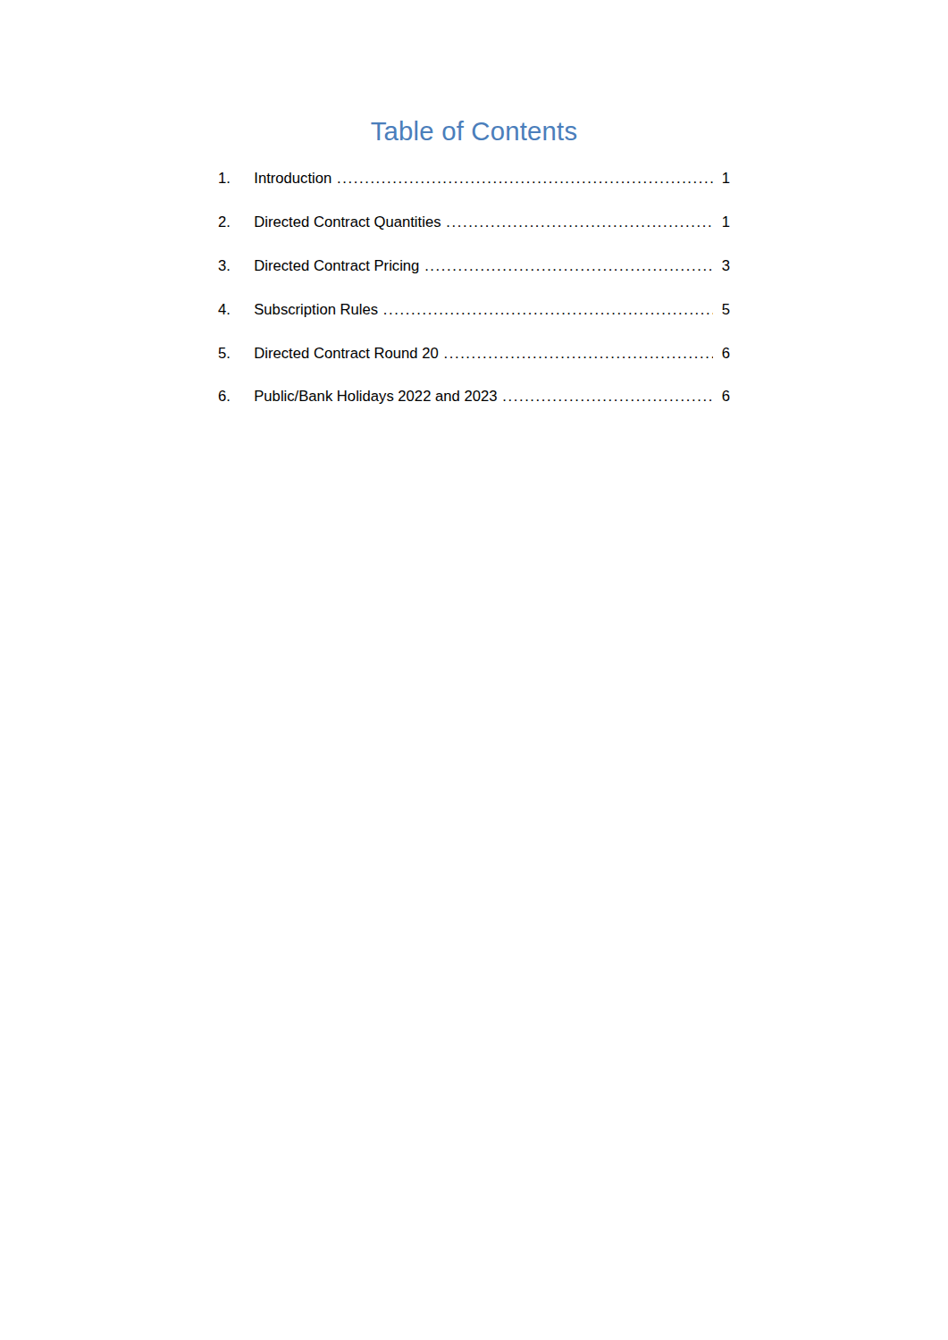Table of Contents
1. Introduction ........................................................................................... 1
2. Directed Contract Quantities ................................................................. 1
3. Directed Contract Pricing ...................................................................... 3
4. Subscription Rules ............................................................................... 5
5. Directed Contract Round 20 .................................................................. 6
6. Public/Bank Holidays 2022 and 2023 ................................................... 6